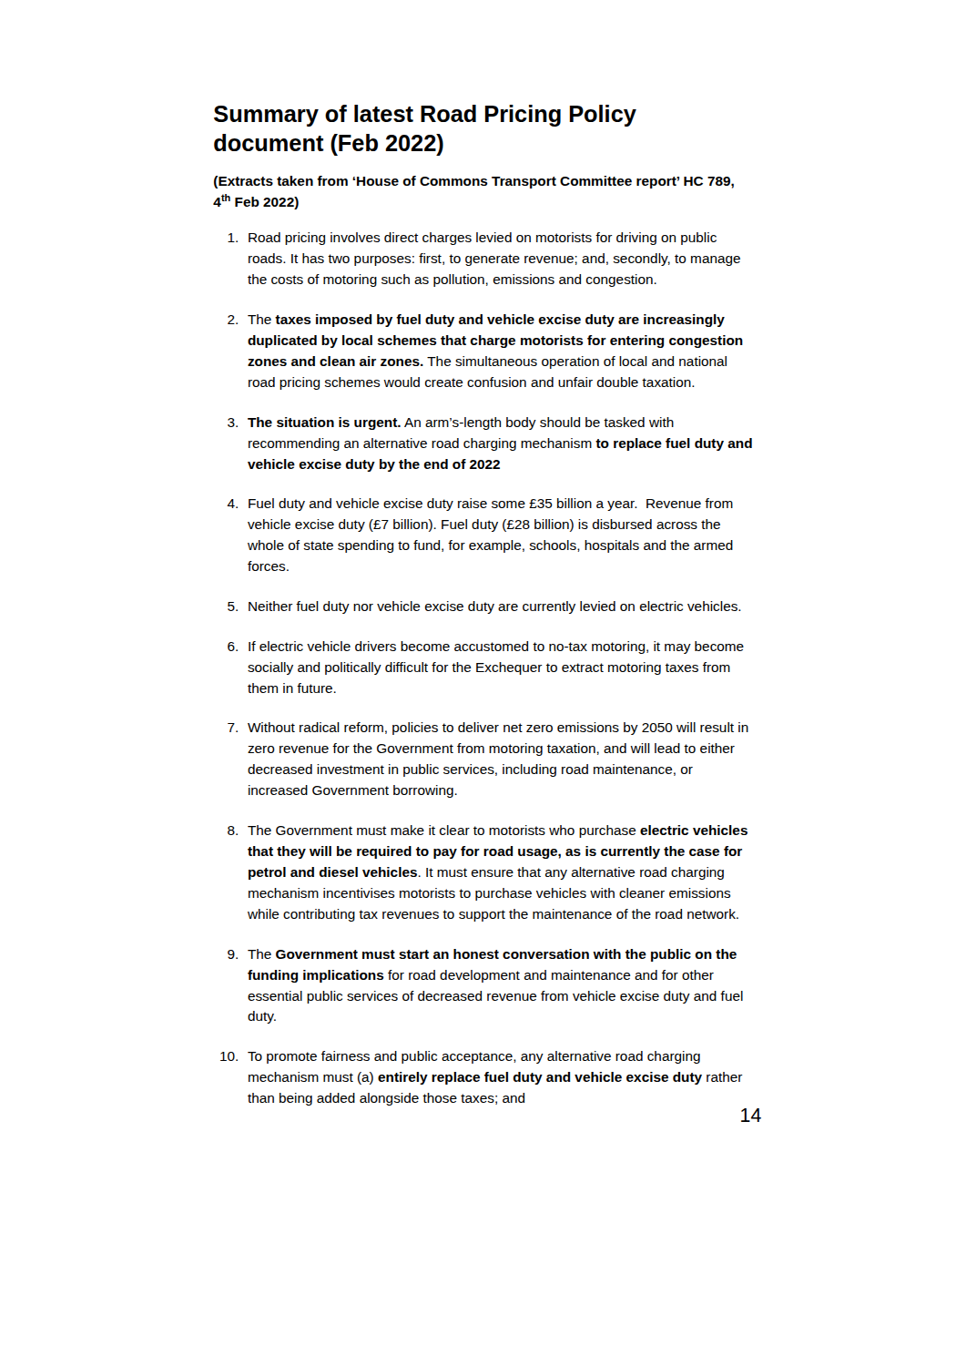Summary of latest Road Pricing Policy document (Feb 2022)
(Extracts taken from ‘House of Commons Transport Committee report’ HC 789, 4th Feb 2022)
Road pricing involves direct charges levied on motorists for driving on public roads. It has two purposes: first, to generate revenue; and, secondly, to manage the costs of motoring such as pollution, emissions and congestion.
The taxes imposed by fuel duty and vehicle excise duty are increasingly duplicated by local schemes that charge motorists for entering congestion zones and clean air zones. The simultaneous operation of local and national road pricing schemes would create confusion and unfair double taxation.
The situation is urgent. An arm’s-length body should be tasked with recommending an alternative road charging mechanism to replace fuel duty and vehicle excise duty by the end of 2022
Fuel duty and vehicle excise duty raise some £35 billion a year. Revenue from vehicle excise duty (£7 billion). Fuel duty (£28 billion) is disbursed across the whole of state spending to fund, for example, schools, hospitals and the armed forces.
Neither fuel duty nor vehicle excise duty are currently levied on electric vehicles.
If electric vehicle drivers become accustomed to no-tax motoring, it may become socially and politically difficult for the Exchequer to extract motoring taxes from them in future.
Without radical reform, policies to deliver net zero emissions by 2050 will result in zero revenue for the Government from motoring taxation, and will lead to either decreased investment in public services, including road maintenance, or increased Government borrowing.
The Government must make it clear to motorists who purchase electric vehicles that they will be required to pay for road usage, as is currently the case for petrol and diesel vehicles. It must ensure that any alternative road charging mechanism incentivises motorists to purchase vehicles with cleaner emissions while contributing tax revenues to support the maintenance of the road network.
The Government must start an honest conversation with the public on the funding implications for road development and maintenance and for other essential public services of decreased revenue from vehicle excise duty and fuel duty.
To promote fairness and public acceptance, any alternative road charging mechanism must (a) entirely replace fuel duty and vehicle excise duty rather than being added alongside those taxes; and
14